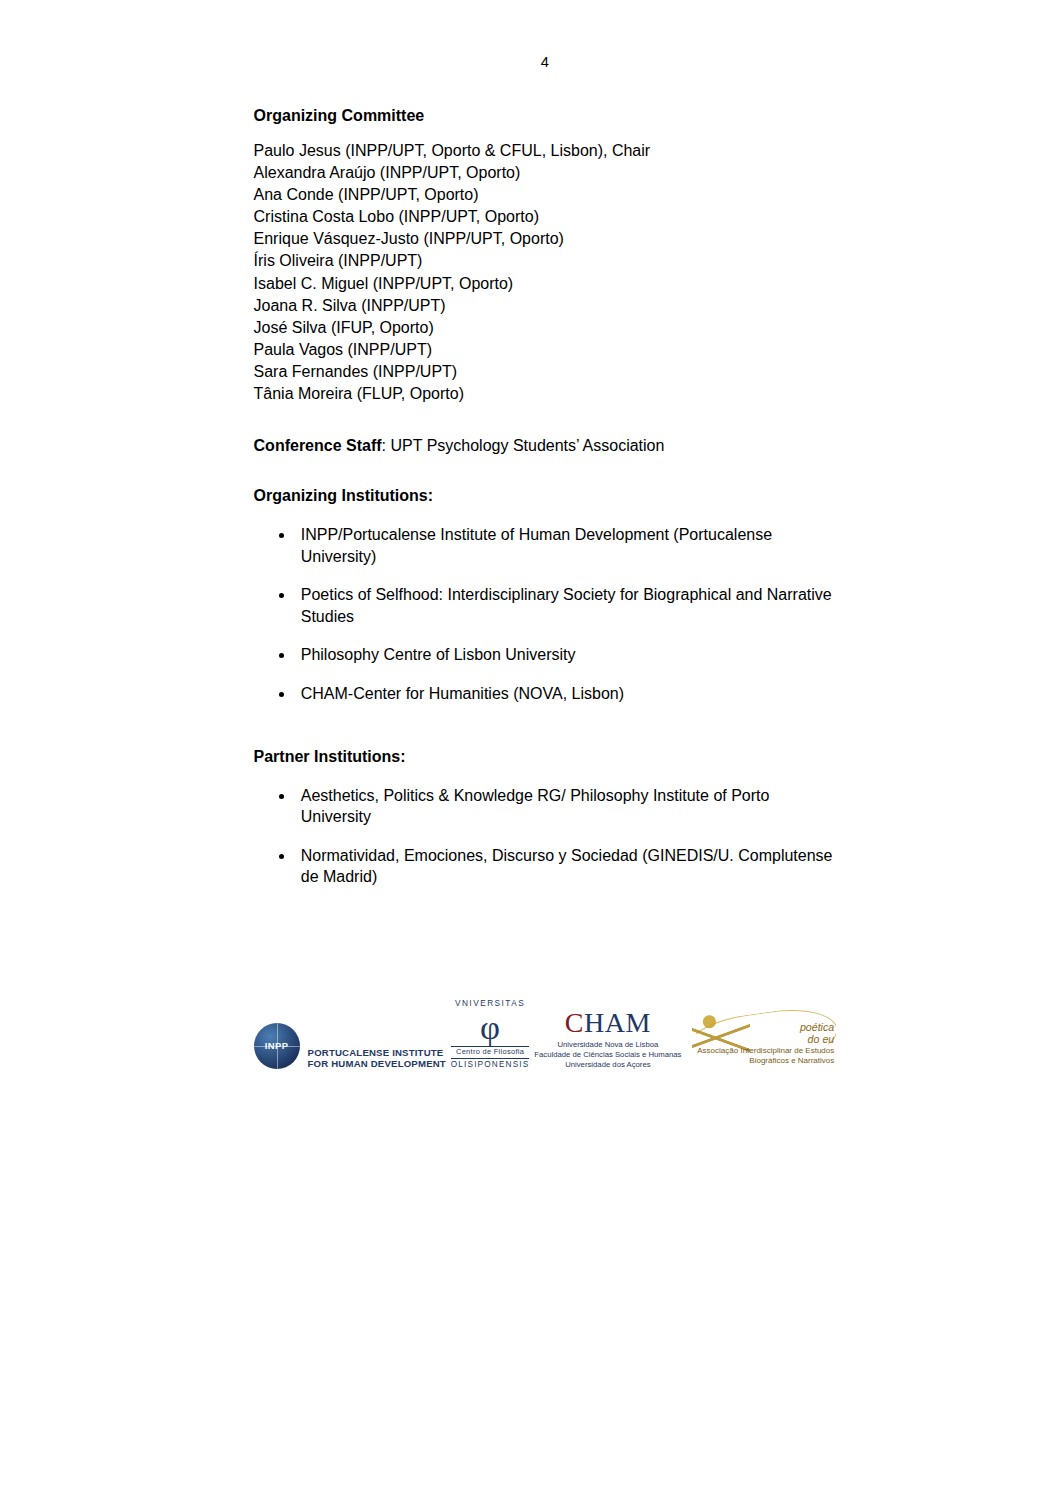4
Organizing Committee
Paulo Jesus (INPP/UPT, Oporto & CFUL, Lisbon), Chair
Alexandra Araújo (INPP/UPT, Oporto)
Ana Conde (INPP/UPT, Oporto)
Cristina Costa Lobo (INPP/UPT, Oporto)
Enrique Vásquez-Justo (INPP/UPT, Oporto)
Íris Oliveira (INPP/UPT)
Isabel C. Miguel (INPP/UPT, Oporto)
Joana R. Silva (INPP/UPT)
José Silva (IFUP, Oporto)
Paula Vagos (INPP/UPT)
Sara Fernandes (INPP/UPT)
Tânia Moreira (FLUP, Oporto)
Conference Staff: UPT Psychology Students’ Association
Organizing Institutions:
INPP/Portucalense Institute of Human Development (Portucalense University)
Poetics of Selfhood: Interdisciplinary Society for Biographical and Narrative Studies
Philosophy Centre of Lisbon University
CHAM-Center for Humanities (NOVA, Lisbon)
Partner Institutions:
Aesthetics, Politics & Knowledge RG/ Philosophy Institute of Porto University
Normatividad, Emociones, Discurso y Sociedad (GINEDIS/U. Complutense de Madrid)
INPP
PORTUCALENSE INSTITUTE FOR HUMAN DEVELOPMENT
VNIVERSITAS φ Centro de Filosofia OLISIPONENSIS
CHAM
Universidade Nova de Lisboa
Faculdade de Ciências Sociais e Humanas
Universidade dos Açores
poética do eu Associação Interdisciplinar de Estudos Biográficos e Narrativos